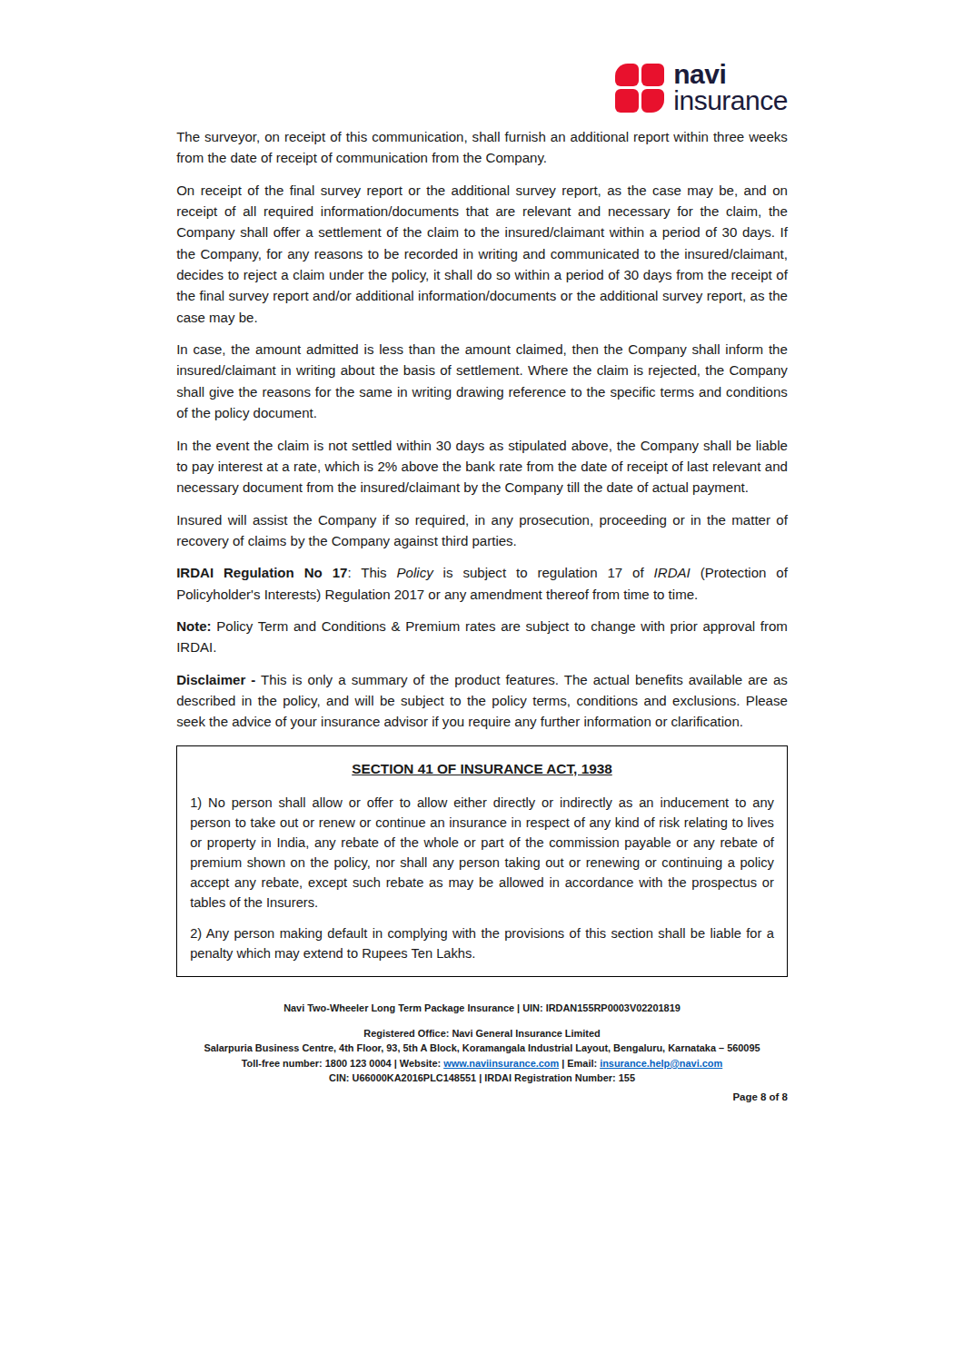navi
insurance
The surveyor, on receipt of this communication, shall furnish an additional report within three weeks from the date of receipt of communication from the Company.
On receipt of the final survey report or the additional survey report, as the case may be, and on receipt of all required information/documents that are relevant and necessary for the claim, the Company shall offer a settlement of the claim to the insured/claimant within a period of 30 days. If the Company, for any reasons to be recorded in writing and communicated to the insured/claimant, decides to reject a claim under the policy, it shall do so within a period of 30 days from the receipt of the final survey report and/or additional information/documents or the additional survey report, as the case may be.
In case, the amount admitted is less than the amount claimed, then the Company shall inform the insured/claimant in writing about the basis of settlement. Where the claim is rejected, the Company shall give the reasons for the same in writing drawing reference to the specific terms and conditions of the policy document.
In the event the claim is not settled within 30 days as stipulated above, the Company shall be liable to pay interest at a rate, which is 2% above the bank rate from the date of receipt of last relevant and necessary document from the insured/claimant by the Company till the date of actual payment.
Insured will assist the Company if so required, in any prosecution, proceeding or in the matter of recovery of claims by the Company against third parties.
IRDAI Regulation No 17: This Policy is subject to regulation 17 of IRDAI (Protection of Policyholder's Interests) Regulation 2017 or any amendment thereof from time to time.
Note: Policy Term and Conditions & Premium rates are subject to change with prior approval from IRDAI.
Disclaimer - This is only a summary of the product features. The actual benefits available are as described in the policy, and will be subject to the policy terms, conditions and exclusions. Please seek the advice of your insurance advisor if you require any further information or clarification.
SECTION 41 OF INSURANCE ACT, 1938
1) No person shall allow or offer to allow either directly or indirectly as an inducement to any person to take out or renew or continue an insurance in respect of any kind of risk relating to lives or property in India, any rebate of the whole or part of the commission payable or any rebate of premium shown on the policy, nor shall any person taking out or renewing or continuing a policy accept any rebate, except such rebate as may be allowed in accordance with the prospectus or tables of the Insurers.
2) Any person making default in complying with the provisions of this section shall be liable for a penalty which may extend to Rupees Ten Lakhs.
Navi Two-Wheeler Long Term Package Insurance | UIN: IRDAN155RP0003V02201819
Registered Office: Navi General Insurance Limited
Salarpuria Business Centre, 4th Floor, 93, 5th A Block, Koramangala Industrial Layout, Bengaluru, Karnataka – 560095
Toll-free number: 1800 123 0004 | Website: www.naviinsurance.com | Email: insurance.help@navi.com
CIN: U66000KA2016PLC148551 | IRDAI Registration Number: 155
Page 8 of 8